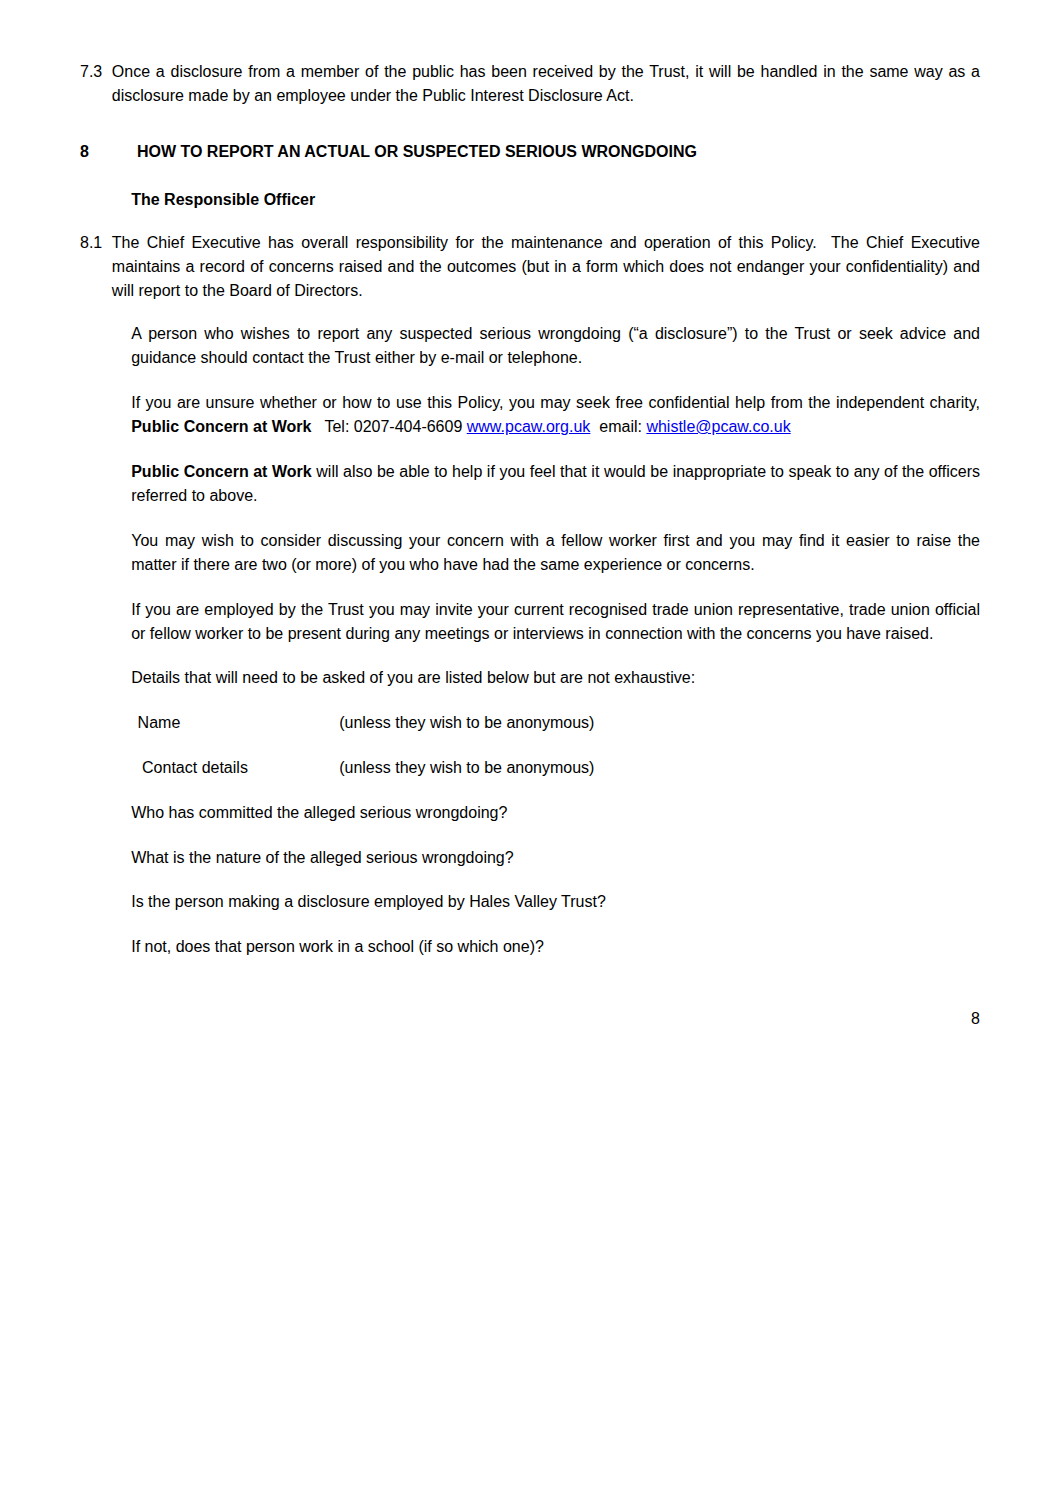7.3
Once a disclosure from a member of the public has been received by the Trust, it will be handled in the same way as a disclosure made by an employee under the Public Interest Disclosure Act.
8
HOW TO REPORT AN ACTUAL OR SUSPECTED SERIOUS WRONGDOING
The Responsible Officer
8.1
The Chief Executive has overall responsibility for the maintenance and operation of this Policy. The Chief Executive maintains a record of concerns raised and the outcomes (but in a form which does not endanger your confidentiality) and will report to the Board of Directors.
A person who wishes to report any suspected serious wrongdoing (“a disclosure”) to the Trust or seek advice and guidance should contact the Trust either by e-mail or telephone.
If you are unsure whether or how to use this Policy, you may seek free confidential help from the independent charity, Public Concern at Work Tel: 0207-404-6609 www.pcaw.org.uk email: whistle@pcaw.co.uk
Public Concern at Work will also be able to help if you feel that it would be inappropriate to speak to any of the officers referred to above.
You may wish to consider discussing your concern with a fellow worker first and you may find it easier to raise the matter if there are two (or more) of you who have had the same experience or concerns.
If you are employed by the Trust you may invite your current recognised trade union representative, trade union official or fellow worker to be present during any meetings or interviews in connection with the concerns you have raised.
Details that will need to be asked of you are listed below but are not exhaustive:
Name
(unless they wish to be anonymous)
Contact details
(unless they wish to be anonymous)
Who has committed the alleged serious wrongdoing?
What is the nature of the alleged serious wrongdoing?
Is the person making a disclosure employed by Hales Valley Trust?
If not, does that person work in a school (if so which one)?
8